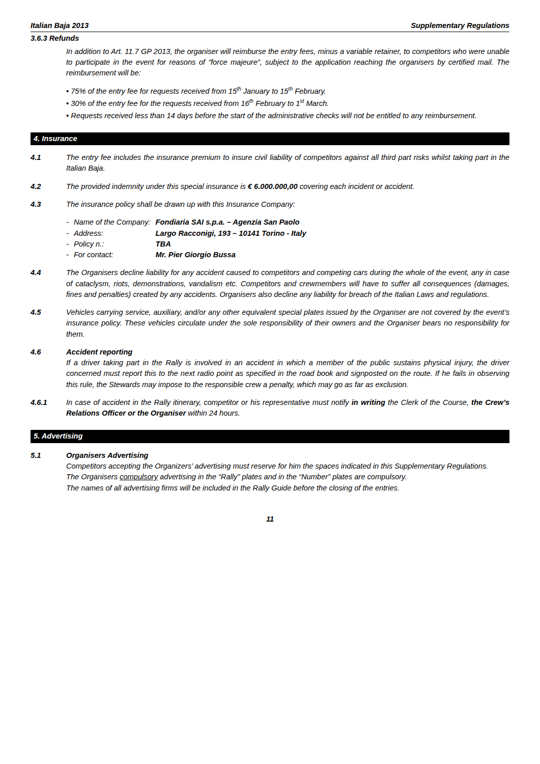Italian Baja 2013 Supplementary Regulations
3.6.3 Refunds
In addition to Art. 11.7 GP 2013, the organiser will reimburse the entry fees, minus a variable retainer, to competitors who were unable to participate in the event for reasons of “force majeure”, subject to the application reaching the organisers by certified mail. The reimbursement will be:
• 75% of the entry fee for requests received from 15th January to 15th February.
• 30% of the entry fee for the requests received from 16th February to 1st March.
• Requests received less than 14 days before the start of the administrative checks will not be entitled to any reimbursement.
4. Insurance
4.1
The entry fee includes the insurance premium to insure civil liability of competitors against all third part risks whilst taking part in the Italian Baja.
4.2
The provided indemnity under this special insurance is € 6.000.000,00 covering each incident or accident.
4.3
The insurance policy shall be drawn up with this Insurance Company:
| - | Name of the Company: | Fondiaria SAI s.p.a. – Agenzia San Paolo |
| - | Address: | Largo Racconigi, 193 – 10141 Torino - Italy |
| - | Policy n.: | TBA |
| - | For contact: | Mr. Pier Giorgio Bussa |
4.4
The Organisers decline liability for any accident caused to competitors and competing cars during the whole of the event, any in case of cataclysm, riots, demonstrations, vandalism etc. Competitors and crewmembers will have to suffer all consequences (damages, fines and penalties) created by any accidents. Organisers also decline any liability for breach of the Italian Laws and regulations.
4.5
Vehicles carrying service, auxiliary, and/or any other equivalent special plates issued by the Organiser are not covered by the event’s insurance policy. These vehicles circulate under the sole responsibility of their owners and the Organiser bears no responsibility for them.
4.6
Accident reporting
If a driver taking part in the Rally is involved in an accident in which a member of the public sustains physical injury, the driver concerned must report this to the next radio point as specified in the road book and signposted on the route. If he fails in observing this rule, the Stewards may impose to the responsible crew a penalty, which may go as far as exclusion.
4.6.1
In case of accident in the Rally itinerary, competitor or his representative must notify in writing the Clerk of the Course, the Crew’s Relations Officer or the Organiser within 24 hours.
5. Advertising
5.1
Organisers Advertising
Competitors accepting the Organizers’ advertising must reserve for him the spaces indicated in this Supplementary Regulations.
The Organisers compulsory advertising in the “Rally” plates and in the “Number” plates are compulsory.
The names of all advertising firms will be included in the Rally Guide before the closing of the entries.
11